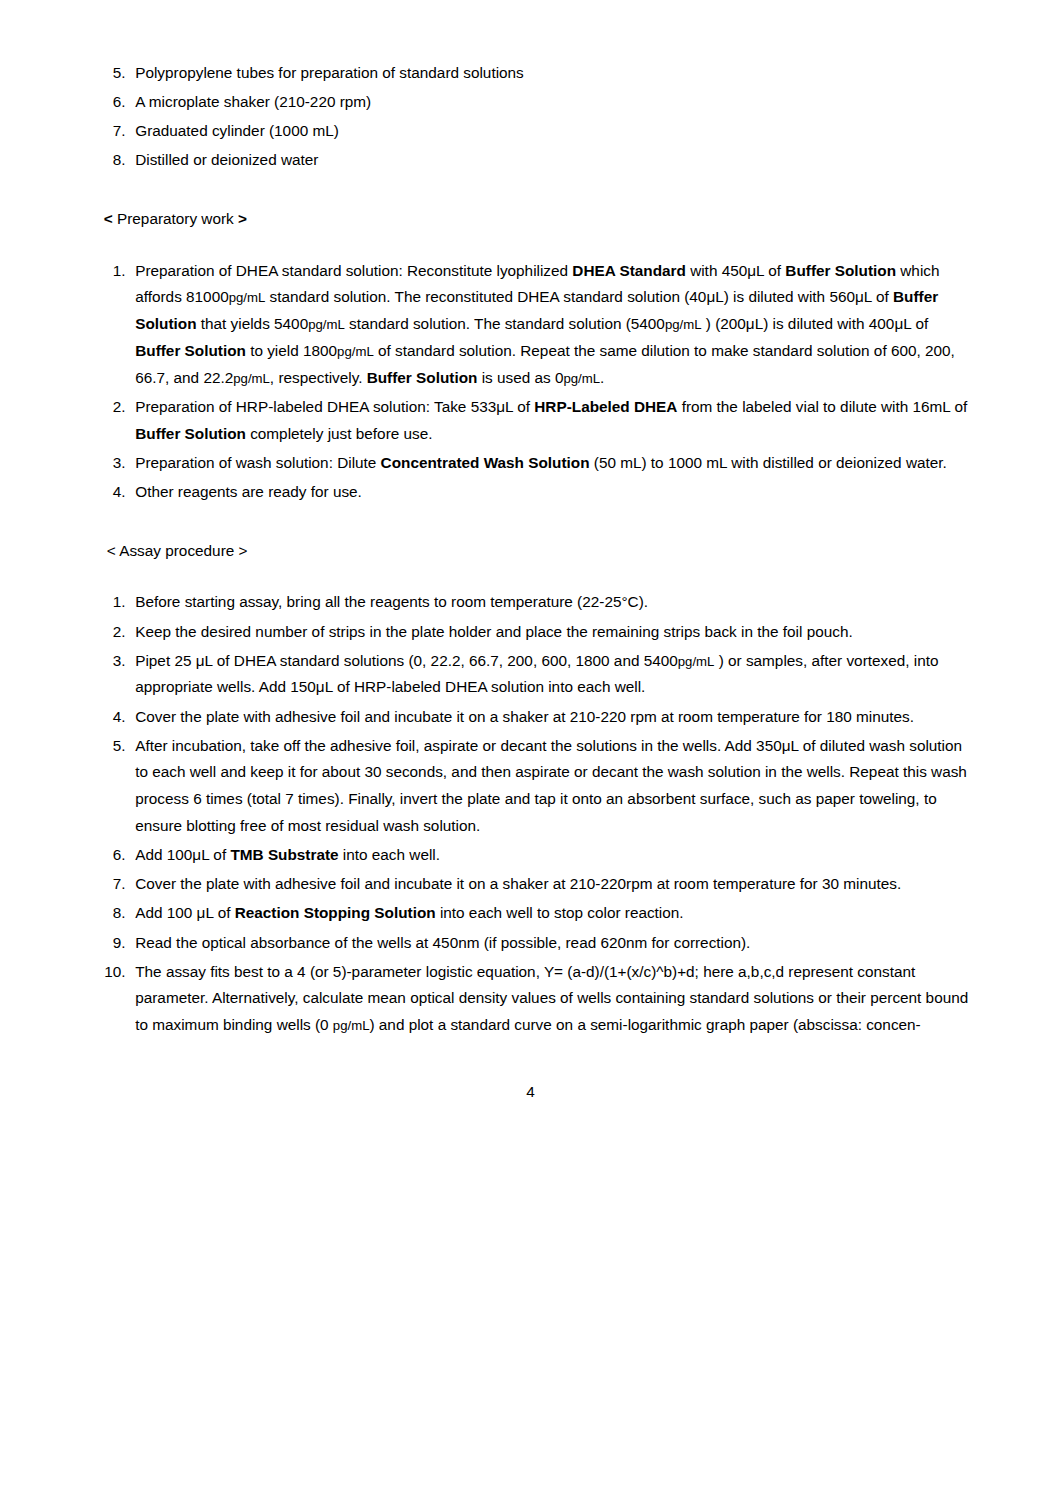Polypropylene tubes for preparation of standard solutions
A microplate shaker (210-220 rpm)
Graduated cylinder (1000 mL)
Distilled or deionized water
< Preparatory work >
Preparation of DHEA standard solution: Reconstitute lyophilized DHEA Standard with 450μL of Buffer Solution which affords 81000pg/mL standard solution. The reconstituted DHEA standard solution (40μL) is diluted with 560μL of Buffer Solution that yields 5400pg/mL standard solution. The standard solution (5400pg/mL ) (200μL) is diluted with 400μL of Buffer Solution to yield 1800pg/mL of standard solution. Repeat the same dilution to make standard solution of 600, 200, 66.7, and 22.2pg/mL, respectively. Buffer Solution is used as 0pg/mL.
Preparation of HRP-labeled DHEA solution: Take 533μL of HRP-Labeled DHEA from the labeled vial to dilute with 16mL of Buffer Solution completely just before use.
Preparation of wash solution: Dilute Concentrated Wash Solution (50 mL) to 1000 mL with distilled or deionized water.
Other reagents are ready for use.
< Assay procedure >
Before starting assay, bring all the reagents to room temperature (22-25°C).
Keep the desired number of strips in the plate holder and place the remaining strips back in the foil pouch.
Pipet 25 μL of DHEA standard solutions (0, 22.2, 66.7, 200, 600, 1800 and 5400pg/mL ) or samples, after vortexed, into appropriate wells. Add 150μL of HRP-labeled DHEA solution into each well.
Cover the plate with adhesive foil and incubate it on a shaker at 210-220 rpm at room temperature for 180 minutes.
After incubation, take off the adhesive foil, aspirate or decant the solutions in the wells. Add 350μL of diluted wash solution to each well and keep it for about 30 seconds, and then aspirate or decant the wash solution in the wells. Repeat this wash process 6 times (total 7 times). Finally, invert the plate and tap it onto an absorbent surface, such as paper toweling, to ensure blotting free of most residual wash solution.
Add 100μL of TMB Substrate into each well.
Cover the plate with adhesive foil and incubate it on a shaker at 210-220rpm at room temperature for 30 minutes.
Add 100 μL of Reaction Stopping Solution into each well to stop color reaction.
Read the optical absorbance of the wells at 450nm (if possible, read 620nm for correction).
The assay fits best to a 4 (or 5)-parameter logistic equation, Y= (a-d)/(1+(x/c)^b)+d; here a,b,c,d represent constant parameter. Alternatively, calculate mean optical density values of wells containing standard solutions or their percent bound to maximum binding wells (0 pg/mL) and plot a standard curve on a semi-logarithmic graph paper (abscissa: concen-
4